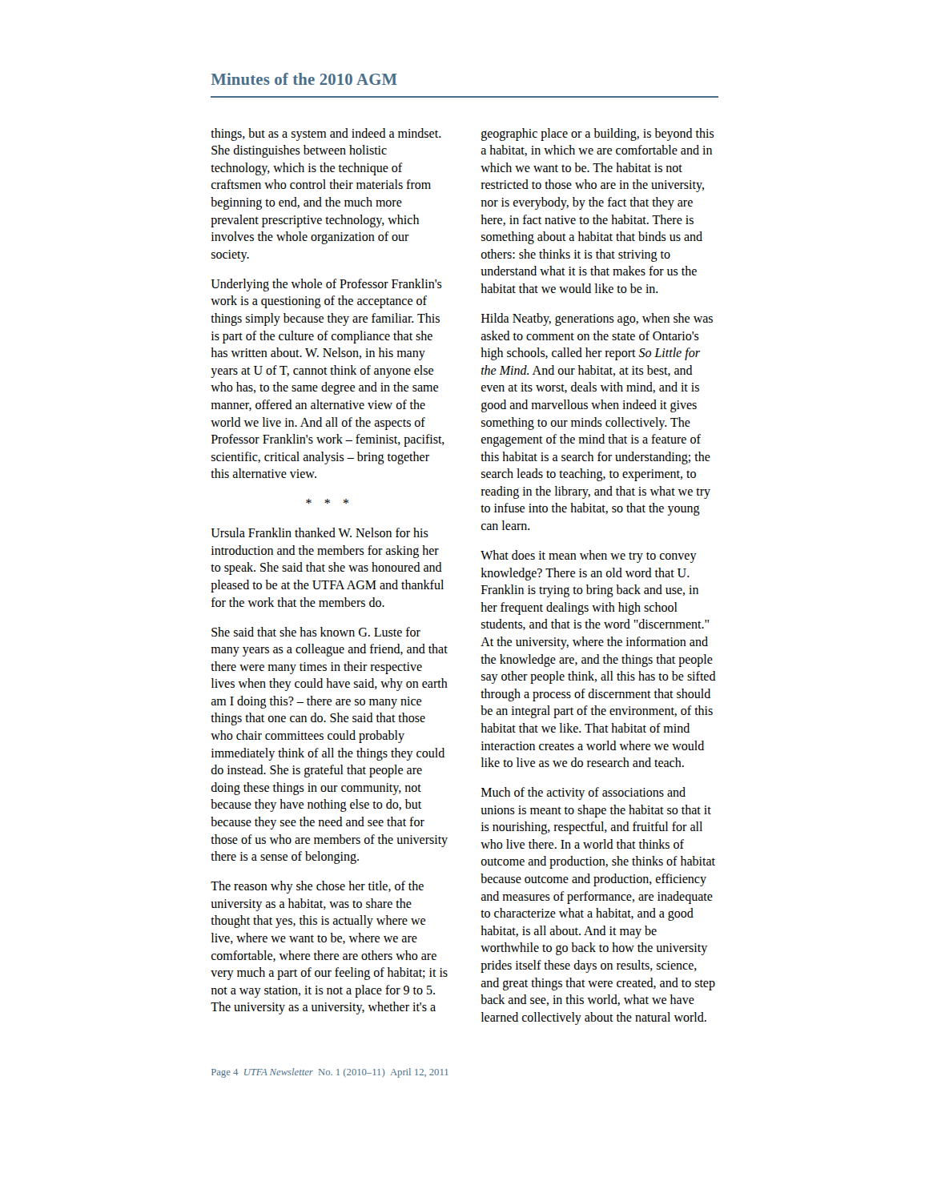Minutes of the 2010 AGM
things, but as a system and indeed a mindset. She distinguishes between holistic technology, which is the technique of craftsmen who control their materials from beginning to end, and the much more prevalent prescriptive technology, which involves the whole organization of our society.
Underlying the whole of Professor Franklin's work is a questioning of the acceptance of things simply because they are familiar. This is part of the culture of compliance that she has written about. W. Nelson, in his many years at U of T, cannot think of anyone else who has, to the same degree and in the same manner, offered an alternative view of the world we live in. And all of the aspects of Professor Franklin's work – feminist, pacifist, scientific, critical analysis – bring together this alternative view.
* * *
Ursula Franklin thanked W. Nelson for his introduction and the members for asking her to speak. She said that she was honoured and pleased to be at the UTFA AGM and thankful for the work that the members do.
She said that she has known G. Luste for many years as a colleague and friend, and that there were many times in their respective lives when they could have said, why on earth am I doing this? – there are so many nice things that one can do. She said that those who chair committees could probably immediately think of all the things they could do instead. She is grateful that people are doing these things in our community, not because they have nothing else to do, but because they see the need and see that for those of us who are members of the university there is a sense of belonging.
The reason why she chose her title, of the university as a habitat, was to share the thought that yes, this is actually where we live, where we want to be, where we are comfortable, where there are others who are very much a part of our feeling of habitat; it is not a way station, it is not a place for 9 to 5. The university as a university, whether it's a geographic place or a building, is beyond this a habitat, in which we are comfortable and in which we want to be. The habitat is not restricted to those who are in the university, nor is everybody, by the fact that they are here, in fact native to the habitat. There is something about a habitat that binds us and others: she thinks it is that striving to understand what it is that makes for us the habitat that we would like to be in.
Hilda Neatby, generations ago, when she was asked to comment on the state of Ontario's high schools, called her report So Little for the Mind. And our habitat, at its best, and even at its worst, deals with mind, and it is good and marvellous when indeed it gives something to our minds collectively. The engagement of the mind that is a feature of this habitat is a search for understanding; the search leads to teaching, to experiment, to reading in the library, and that is what we try to infuse into the habitat, so that the young can learn.
What does it mean when we try to convey knowledge? There is an old word that U. Franklin is trying to bring back and use, in her frequent dealings with high school students, and that is the word "discernment." At the university, where the information and the knowledge are, and the things that people say other people think, all this has to be sifted through a process of discernment that should be an integral part of the environment, of this habitat that we like. That habitat of mind interaction creates a world where we would like to live as we do research and teach.
Much of the activity of associations and unions is meant to shape the habitat so that it is nourishing, respectful, and fruitful for all who live there. In a world that thinks of outcome and production, she thinks of habitat because outcome and production, efficiency and measures of performance, are inadequate to characterize what a habitat, and a good habitat, is all about. And it may be worthwhile to go back to how the university prides itself these days on results, science, and great things that were created, and to step back and see, in this world, what we have learned collectively about the natural world.
Page 4 UTFA Newsletter No. 1 (2010–11) April 12, 2011